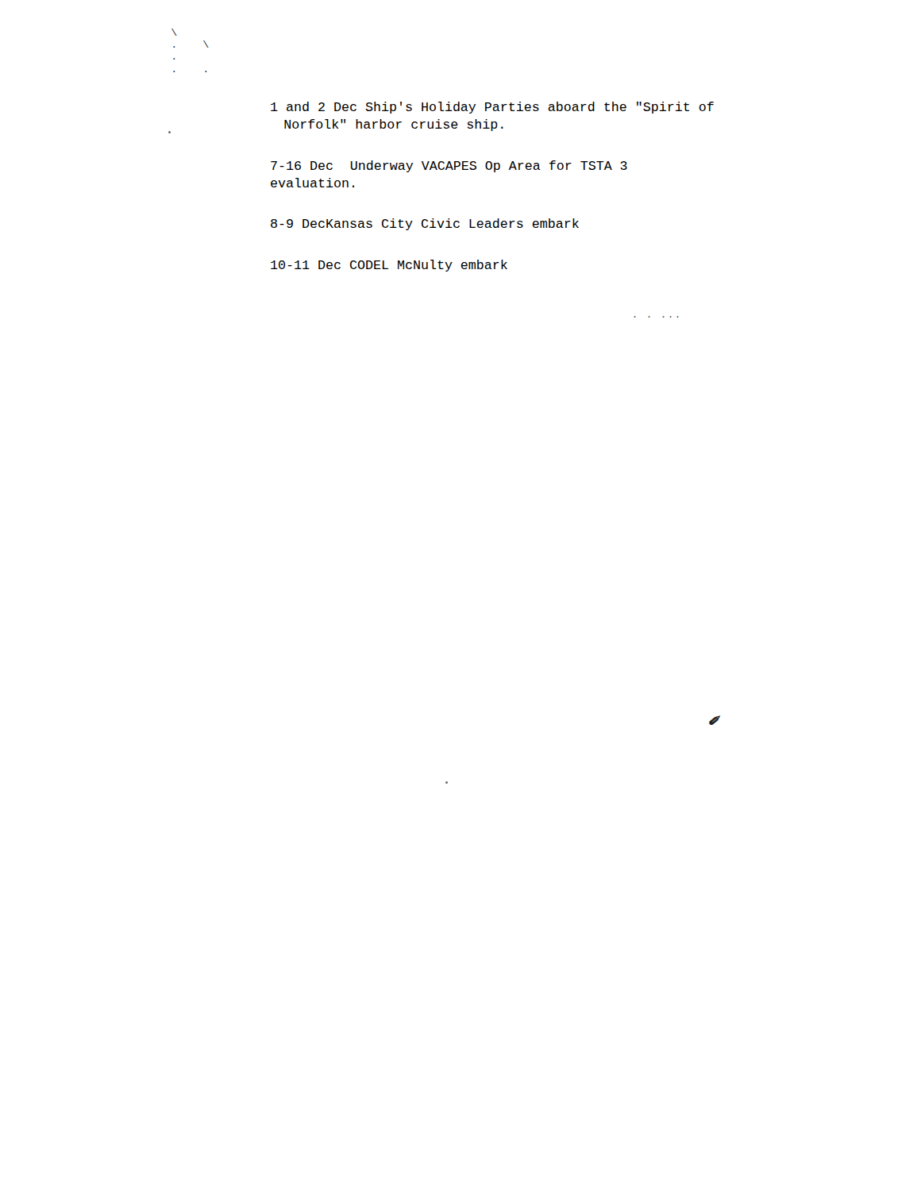\
. \
.
. .
1 and 2 Dec Ship's Holiday Parties aboard the "Spirit of Norfolk" harbor cruise ship.
7-16 Dec Underway VACAPES Op Area for TSTA 3 evaluation.
8-9 DecKansas City Civic Leaders embark
10-11 Dec CODEL McNulty embark
. . ...
✐